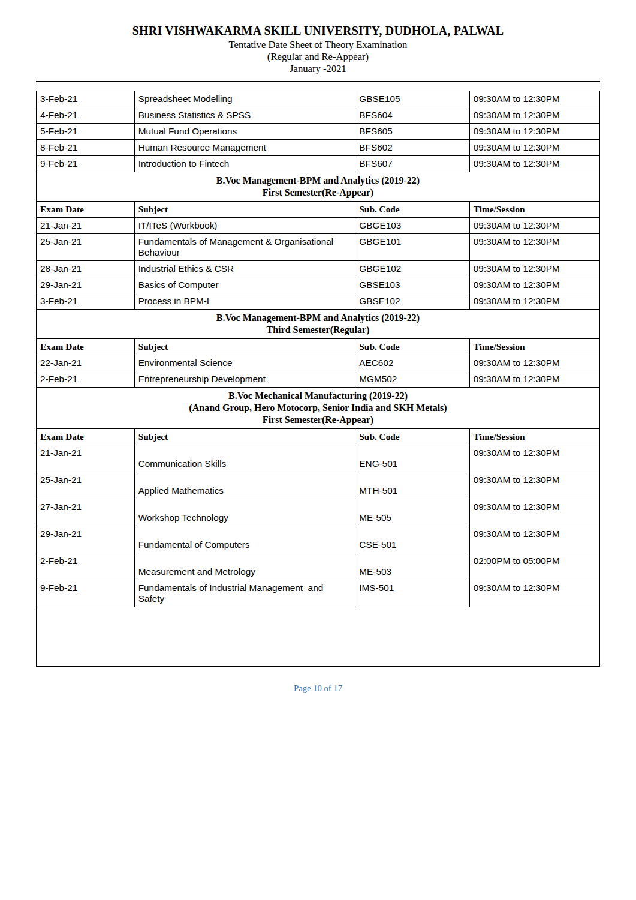SHRI VISHWAKARMA SKILL UNIVERSITY, DUDHOLA, PALWAL
Tentative Date Sheet of Theory Examination
(Regular and Re-Appear)
January -2021
| 3-Feb-21 | Spreadsheet Modelling | GBSE105 | 09:30AM to 12:30PM |
| 4-Feb-21 | Business Statistics & SPSS | BFS604 | 09:30AM to 12:30PM |
| 5-Feb-21 | Mutual Fund Operations | BFS605 | 09:30AM to 12:30PM |
| 8-Feb-21 | Human Resource Management | BFS602 | 09:30AM to 12:30PM |
| 9-Feb-21 | Introduction to Fintech | BFS607 | 09:30AM to 12:30PM |
| B.Voc Management-BPM and Analytics (2019-22) First Semester(Re-Appear) |
| Exam Date | Subject | Sub. Code | Time/Session |
| 21-Jan-21 | IT/ITeS (Workbook) | GBGE103 | 09:30AM to 12:30PM |
| 25-Jan-21 | Fundamentals of Management & Organisational Behaviour | GBGE101 | 09:30AM to 12:30PM |
| 28-Jan-21 | Industrial Ethics & CSR | GBGE102 | 09:30AM to 12:30PM |
| 29-Jan-21 | Basics of Computer | GBSE103 | 09:30AM to 12:30PM |
| 3-Feb-21 | Process in BPM-I | GBSE102 | 09:30AM to 12:30PM |
| B.Voc Management-BPM and Analytics (2019-22) Third Semester(Regular) |
| Exam Date | Subject | Sub. Code | Time/Session |
| 22-Jan-21 | Environmental Science | AEC602 | 09:30AM to 12:30PM |
| 2-Feb-21 | Entrepreneurship Development | MGM502 | 09:30AM to 12:30PM |
| B.Voc Mechanical Manufacturing (2019-22) (Anand Group, Hero Motocorp, Senior India and SKH Metals) First Semester(Re-Appear) |
| Exam Date | Subject | Sub. Code | Time/Session |
| 21-Jan-21 | Communication Skills | ENG-501 | 09:30AM to 12:30PM |
| 25-Jan-21 | Applied Mathematics | MTH-501 | 09:30AM to 12:30PM |
| 27-Jan-21 | Workshop Technology | ME-505 | 09:30AM to 12:30PM |
| 29-Jan-21 | Fundamental of Computers | CSE-501 | 09:30AM to 12:30PM |
| 2-Feb-21 | Measurement and Metrology | ME-503 | 02:00PM to 05:00PM |
| 9-Feb-21 | Fundamentals of Industrial Management and Safety | IMS-501 | 09:30AM to 12:30PM |
Page 10 of 17